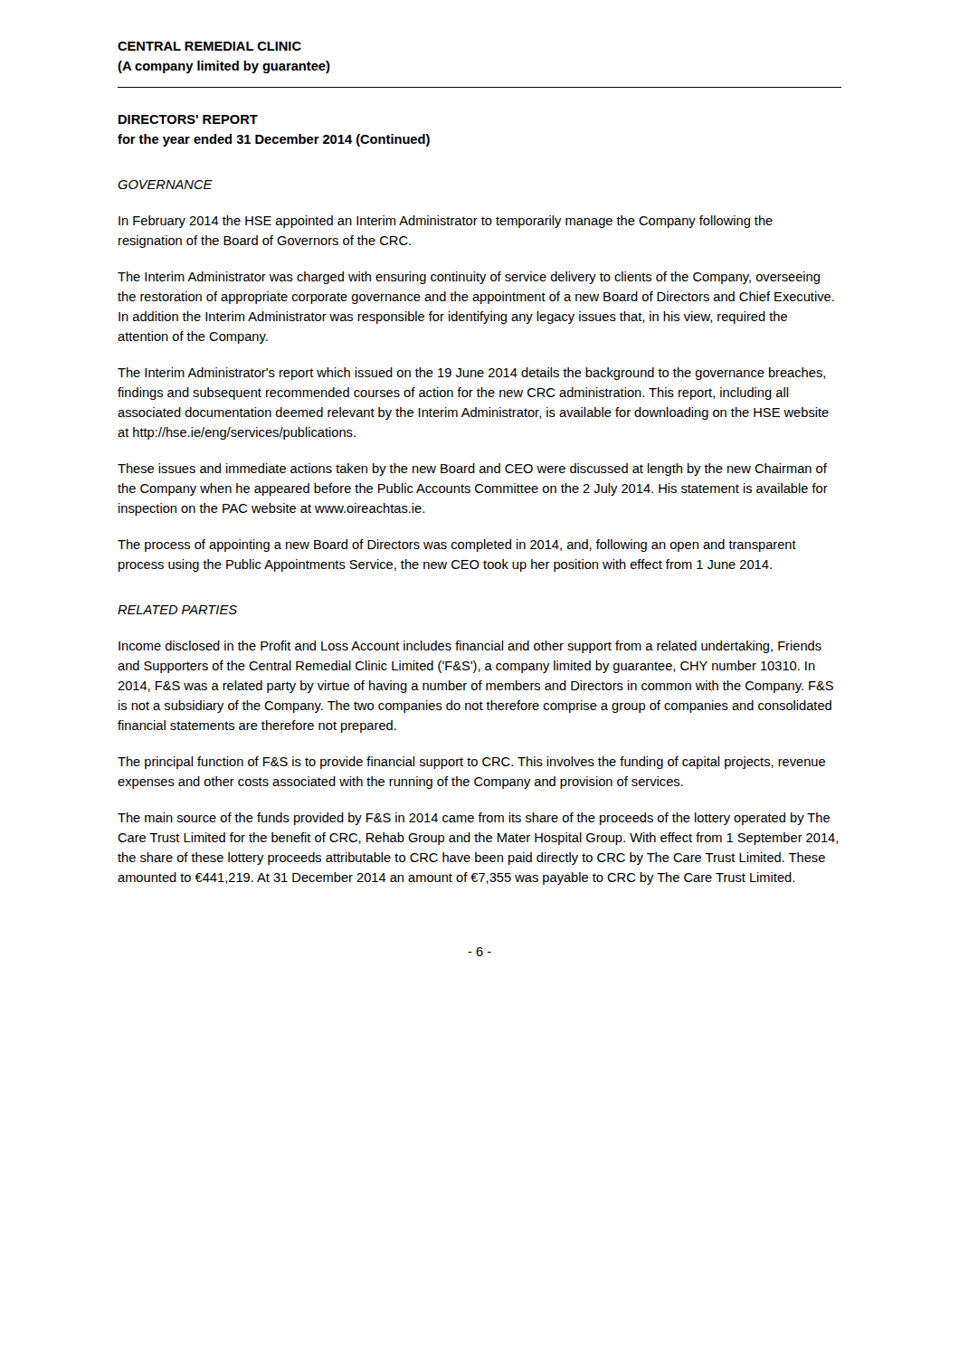CENTRAL REMEDIAL CLINIC
(A company limited by guarantee)
DIRECTORS' REPORT
for the year ended 31 December 2014 (Continued)
GOVERNANCE
In February 2014 the HSE appointed an Interim Administrator to temporarily manage the Company following the resignation of the Board of Governors of the CRC.
The Interim Administrator was charged with ensuring continuity of service delivery to clients of the Company, overseeing the restoration of appropriate corporate governance and the appointment of a new Board of Directors and Chief Executive. In addition the Interim Administrator was responsible for identifying any legacy issues that, in his view, required the attention of the Company.
The Interim Administrator's report which issued on the 19 June 2014 details the background to the governance breaches, findings and subsequent recommended courses of action for the new CRC administration. This report, including all associated documentation deemed relevant by the Interim Administrator, is available for downloading on the HSE website at http://hse.ie/eng/services/publications.
These issues and immediate actions taken by the new Board and CEO were discussed at length by the new Chairman of the Company when he appeared before the Public Accounts Committee on the 2 July 2014. His statement is available for inspection on the PAC website at www.oireachtas.ie.
The process of appointing a new Board of Directors was completed in 2014, and, following an open and transparent process using the Public Appointments Service, the new CEO took up her position with effect from 1 June 2014.
RELATED PARTIES
Income disclosed in the Profit and Loss Account includes financial and other support from a related undertaking, Friends and Supporters of the Central Remedial Clinic Limited ('F&S'), a company limited by guarantee, CHY number 10310. In 2014, F&S was a related party by virtue of having a number of members and Directors in common with the Company. F&S is not a subsidiary of the Company. The two companies do not therefore comprise a group of companies and consolidated financial statements are therefore not prepared.
The principal function of F&S is to provide financial support to CRC. This involves the funding of capital projects, revenue expenses and other costs associated with the running of the Company and provision of services.
The main source of the funds provided by F&S in 2014 came from its share of the proceeds of the lottery operated by The Care Trust Limited for the benefit of CRC, Rehab Group and the Mater Hospital Group. With effect from 1 September 2014, the share of these lottery proceeds attributable to CRC have been paid directly to CRC by The Care Trust Limited. These amounted to €441,219. At 31 December 2014 an amount of €7,355 was payable to CRC by The Care Trust Limited.
- 6 -